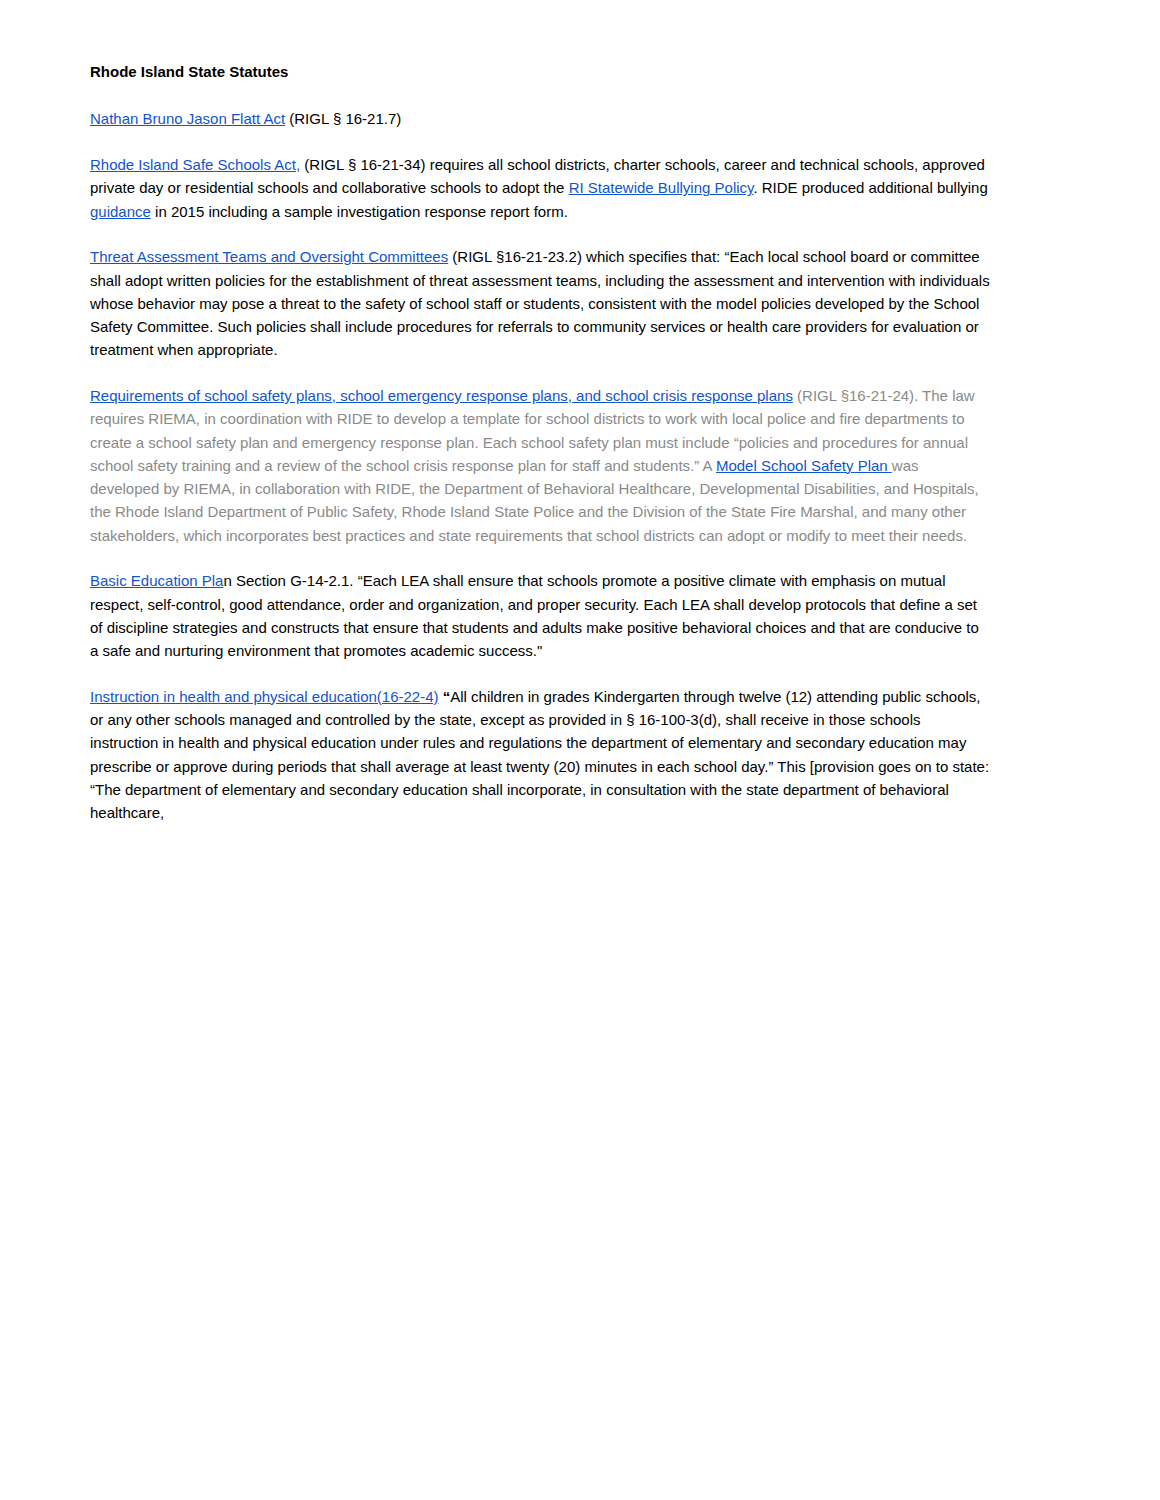Rhode Island State Statutes
Nathan Bruno Jason Flatt Act (RIGL § 16-21.7)
Rhode Island Safe Schools Act, (RIGL § 16-21-34) requires all school districts, charter schools, career and technical schools, approved private day or residential schools and collaborative schools to adopt the RI Statewide Bullying Policy. RIDE produced additional bullying guidance in 2015 including a sample investigation response report form.
Threat Assessment Teams and Oversight Committees (RIGL §16-21-23.2) which specifies that: “Each local school board or committee shall adopt written policies for the establishment of threat assessment teams, including the assessment and intervention with individuals whose behavior may pose a threat to the safety of school staff or students, consistent with the model policies developed by the School Safety Committee. Such policies shall include procedures for referrals to community services or health care providers for evaluation or treatment when appropriate.
Requirements of school safety plans, school emergency response plans, and school crisis response plans (RIGL §16-21-24). The law requires RIEMA, in coordination with RIDE to develop a template for school districts to work with local police and fire departments to create a school safety plan and emergency response plan. Each school safety plan must include “policies and procedures for annual school safety training and a review of the school crisis response plan for staff and students.” A Model School Safety Plan was developed by RIEMA, in collaboration with RIDE, the Department of Behavioral Healthcare, Developmental Disabilities, and Hospitals, the Rhode Island Department of Public Safety, Rhode Island State Police and the Division of the State Fire Marshal, and many other stakeholders, which incorporates best practices and state requirements that school districts can adopt or modify to meet their needs.
Basic Education Plan Section G-14-2.1. “Each LEA shall ensure that schools promote a positive climate with emphasis on mutual respect, self-control, good attendance, order and organization, and proper security. Each LEA shall develop protocols that define a set of discipline strategies and constructs that ensure that students and adults make positive behavioral choices and that are conducive to a safe and nurturing environment that promotes academic success."
Instruction in health and physical education(16-22-4) “All children in grades Kindergarten through twelve (12) attending public schools, or any other schools managed and controlled by the state, except as provided in § 16-100-3(d), shall receive in those schools instruction in health and physical education under rules and regulations the department of elementary and secondary education may prescribe or approve during periods that shall average at least twenty (20) minutes in each school day.” This [provision goes on to state: “The department of elementary and secondary education shall incorporate, in consultation with the state department of behavioral healthcare,